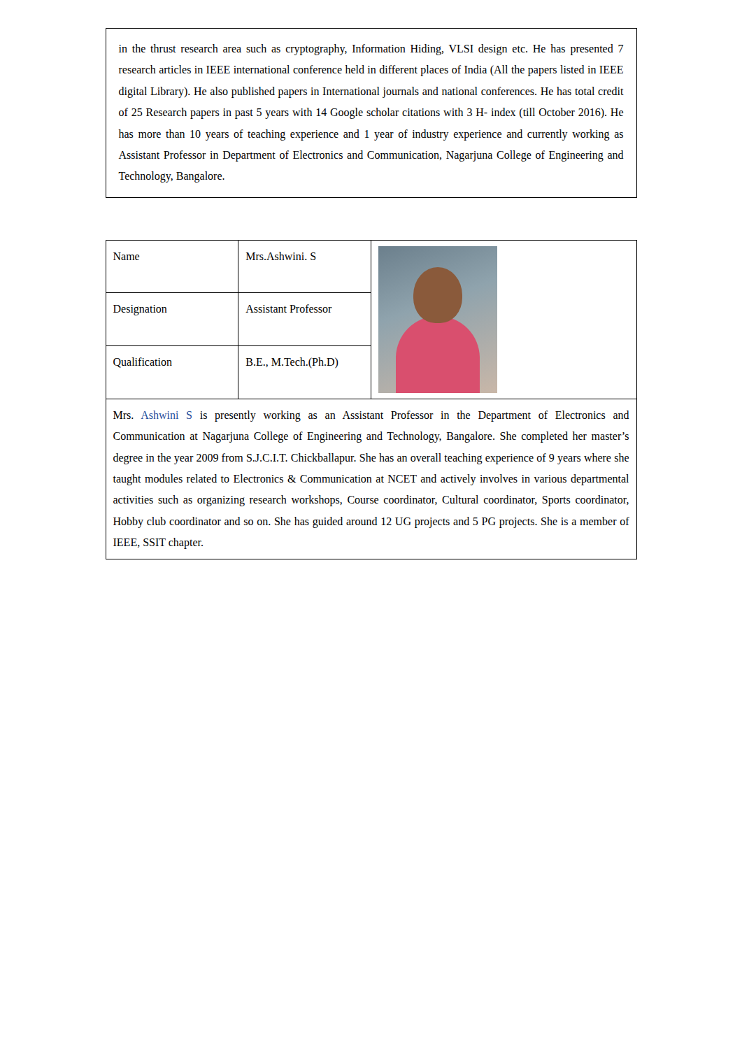in the thrust research area such as cryptography, Information Hiding, VLSI design etc. He has presented 7 research articles in IEEE international conference held in different places of India (All the papers listed in IEEE digital Library). He also published papers in International journals and national conferences. He has total credit of 25 Research papers in past 5 years with 14 Google scholar citations with 3 H- index (till October 2016). He has more than 10 years of teaching experience and 1 year of industry experience and currently working as Assistant Professor in Department of Electronics and Communication, Nagarjuna College of Engineering and Technology, Bangalore.
| Name | Mrs.Ashwini. S | |
| Designation | Assistant Professor |
| Qualification | B.E., M.Tech.(Ph.D) |
| Mrs. Ashwini S is presently working as an Assistant Professor in the Department of Electronics and Communication at Nagarjuna College of Engineering and Technology, Bangalore. She completed her master’s degree in the year 2009 from S.J.C.I.T. Chickballapur. She has an overall teaching experience of 9 years where she taught modules related to Electronics & Communication at NCET and actively involves in various departmental activities such as organizing research workshops, Course coordinator, Cultural coordinator, Sports coordinator, Hobby club coordinator and so on. She has guided around 12 UG projects and 5 PG projects. She is a member of IEEE, SSIT chapter. |